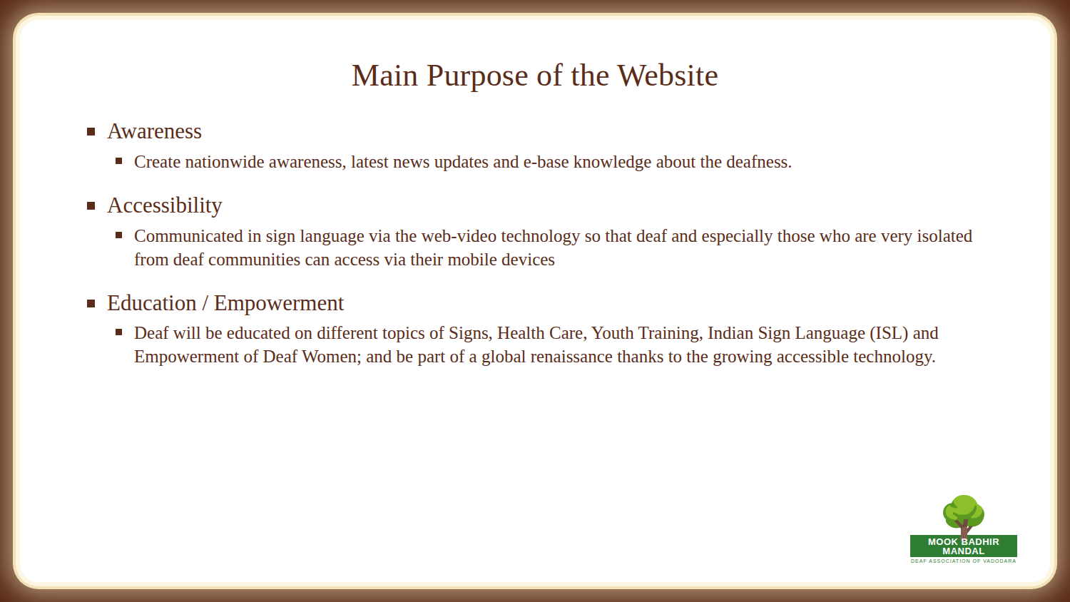Main Purpose of the Website
Awareness
Create nationwide awareness, latest news updates and e-base knowledge about the deafness.
Accessibility
Communicated in sign language via the web-video technology so that deaf and especially those who are very isolated from deaf communities can access via their mobile devices
Education / Empowerment
Deaf will be educated on different topics of Signs, Health Care, Youth Training, Indian Sign Language (ISL) and Empowerment of Deaf Women; and be part of a global renaissance thanks to the growing accessible technology.
🌳 MOOK BADHIR MANDAL DEAF ASSOCIATION OF VADODARA